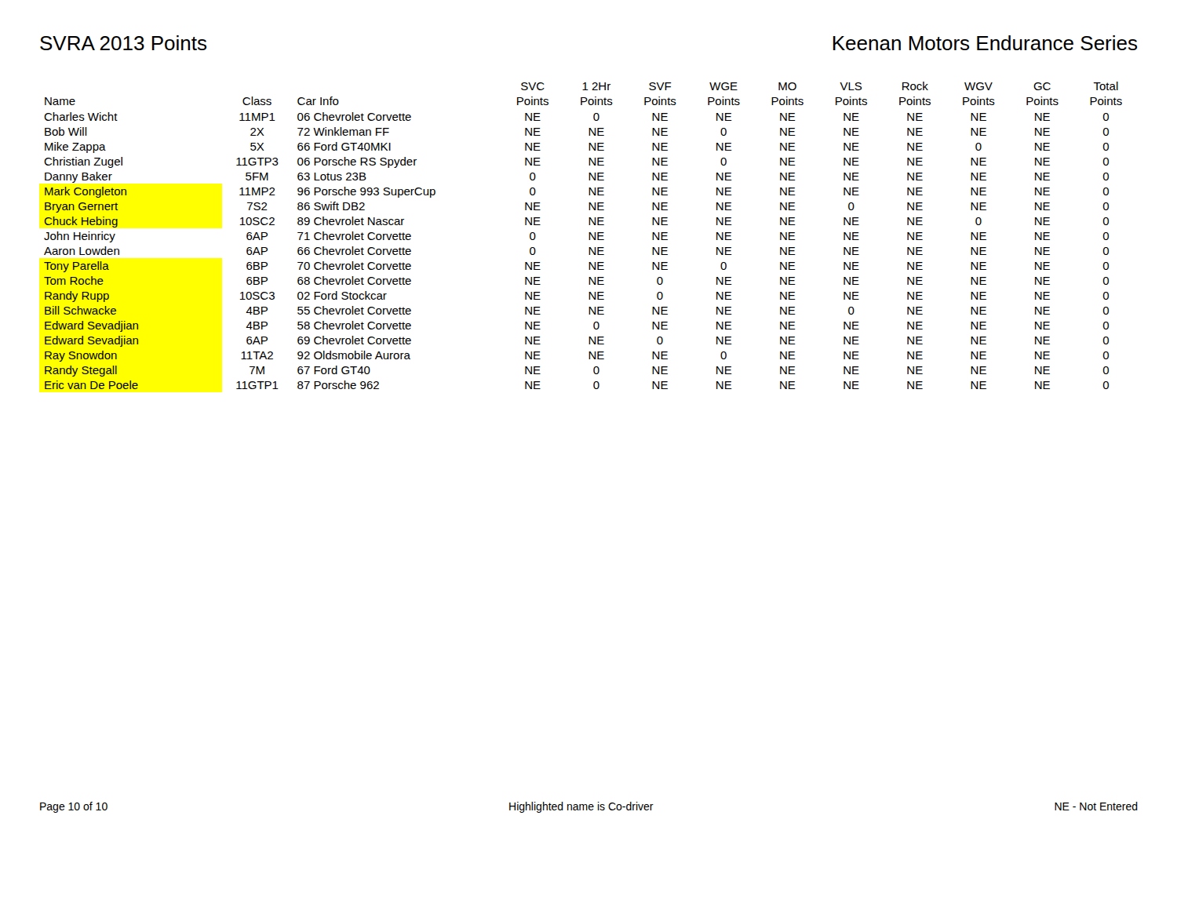SVRA 2013 Points
Keenan Motors Endurance Series
| | | | SVC | 1 2Hr | SVF | WGE | MO | VLS | Rock | WGV | GC | Total |
| --- | --- | --- | --- | --- | --- | --- | --- | --- | --- | --- | --- | --- |
| Name | Class | Car Info | Points | Points | Points | Points | Points | Points | Points | Points | Points | Points |
| Charles Wicht | 11MP1 | 06 Chevrolet Corvette | NE | 0 | NE | NE | NE | NE | NE | NE | NE | 0 |
| Bob Will | 2X | 72 Winkleman FF | NE | NE | NE | 0 | NE | NE | NE | NE | NE | 0 |
| Mike Zappa | 5X | 66 Ford GT40MKI | NE | NE | NE | NE | NE | NE | NE | 0 | NE | 0 |
| Christian Zugel | 11GTP3 | 06 Porsche RS Spyder | NE | NE | NE | 0 | NE | NE | NE | NE | NE | 0 |
| Danny Baker | 5FM | 63 Lotus 23B | 0 | NE | NE | NE | NE | NE | NE | NE | NE | 0 |
| Mark Congleton | 11MP2 | 96 Porsche 993 SuperCup | 0 | NE | NE | NE | NE | NE | NE | NE | NE | 0 |
| Bryan Gernert | 7S2 | 86 Swift DB2 | NE | NE | NE | NE | NE | 0 | NE | NE | NE | 0 |
| Chuck Hebing | 10SC2 | 89 Chevrolet Nascar | NE | NE | NE | NE | NE | NE | NE | 0 | NE | 0 |
| John Heinricy | 6AP | 71 Chevrolet Corvette | 0 | NE | NE | NE | NE | NE | NE | NE | NE | 0 |
| Aaron Lowden | 6AP | 66 Chevrolet Corvette | 0 | NE | NE | NE | NE | NE | NE | NE | NE | 0 |
| Tony Parella | 6BP | 70 Chevrolet Corvette | NE | NE | NE | 0 | NE | NE | NE | NE | NE | 0 |
| Tom Roche | 6BP | 68 Chevrolet Corvette | NE | NE | 0 | NE | NE | NE | NE | NE | NE | 0 |
| Randy Rupp | 10SC3 | 02 Ford Stockcar | NE | NE | 0 | NE | NE | NE | NE | NE | NE | 0 |
| Bill Schwacke | 4BP | 55 Chevrolet Corvette | NE | NE | NE | NE | NE | 0 | NE | NE | NE | 0 |
| Edward Sevadjian | 4BP | 58 Chevrolet Corvette | NE | 0 | NE | NE | NE | NE | NE | NE | NE | 0 |
| Edward Sevadjian | 6AP | 69 Chevrolet Corvette | NE | NE | 0 | NE | NE | NE | NE | NE | NE | 0 |
| Ray Snowdon | 11TA2 | 92 Oldsmobile Aurora | NE | NE | NE | 0 | NE | NE | NE | NE | NE | 0 |
| Randy Stegall | 7M | 67 Ford GT40 | NE | 0 | NE | NE | NE | NE | NE | NE | NE | 0 |
| Eric van De Poele | 11GTP1 | 87 Porsche 962 | NE | 0 | NE | NE | NE | NE | NE | NE | NE | 0 |
Page 10 of 10 Highlighted name is Co-driver NE - Not Entered